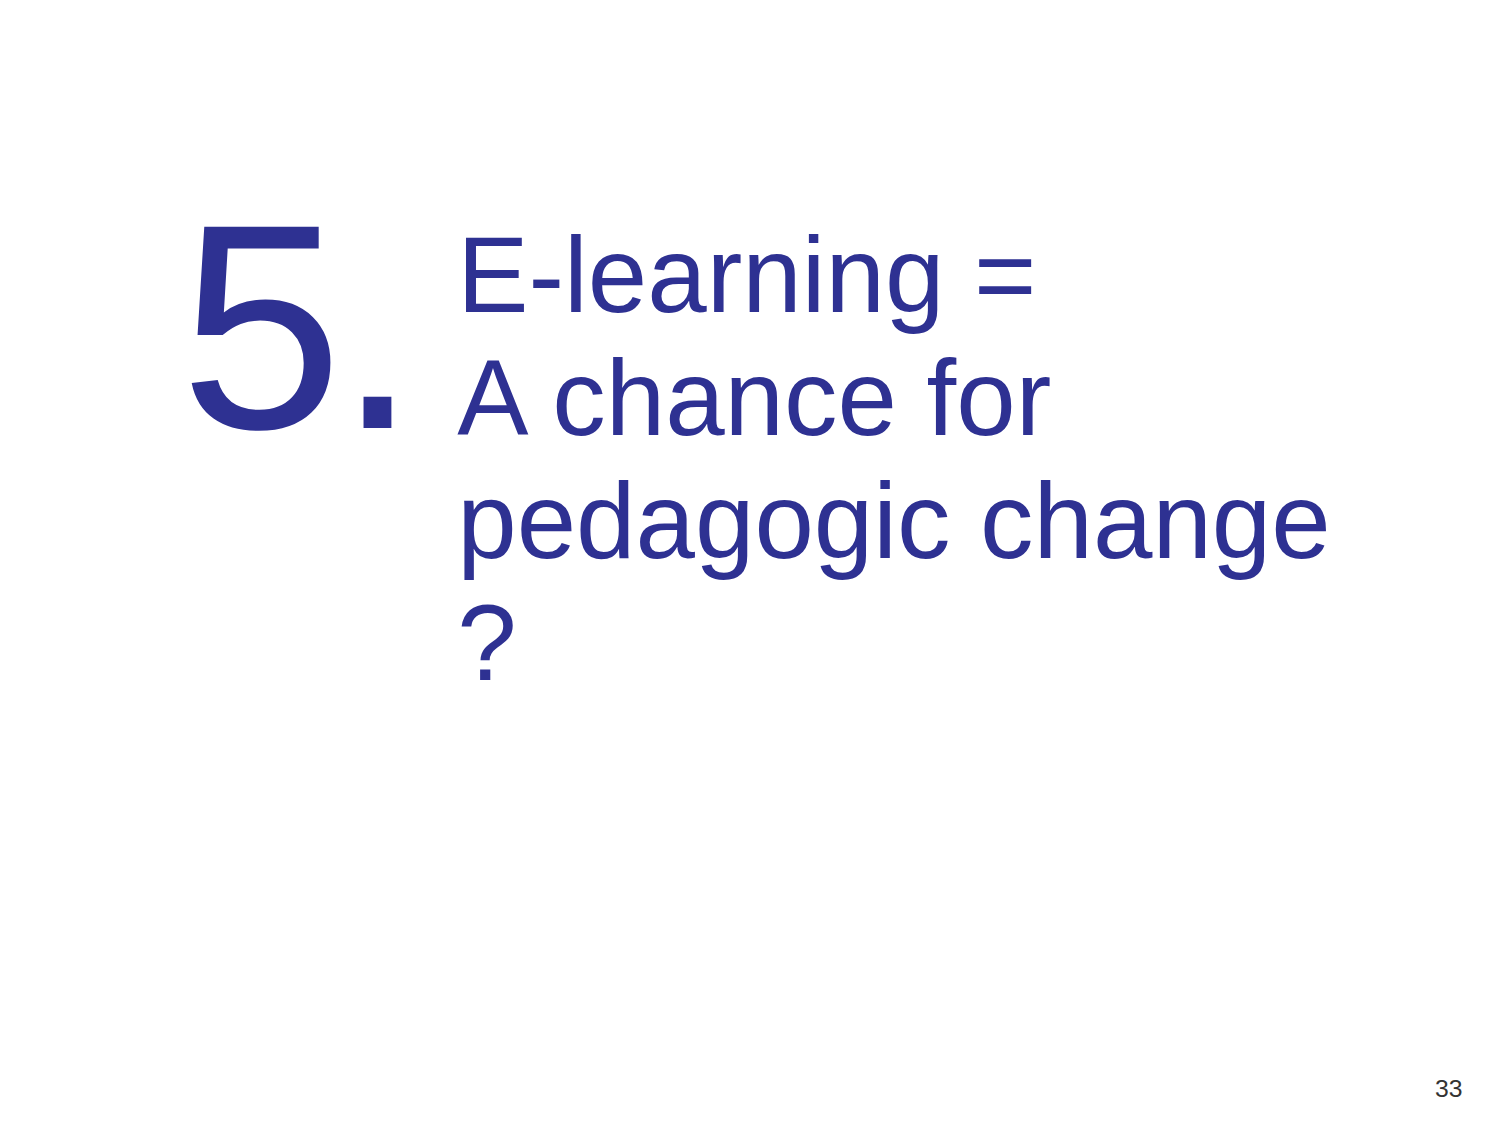5.
E-learning =
A chance for pedagogic change ?
33